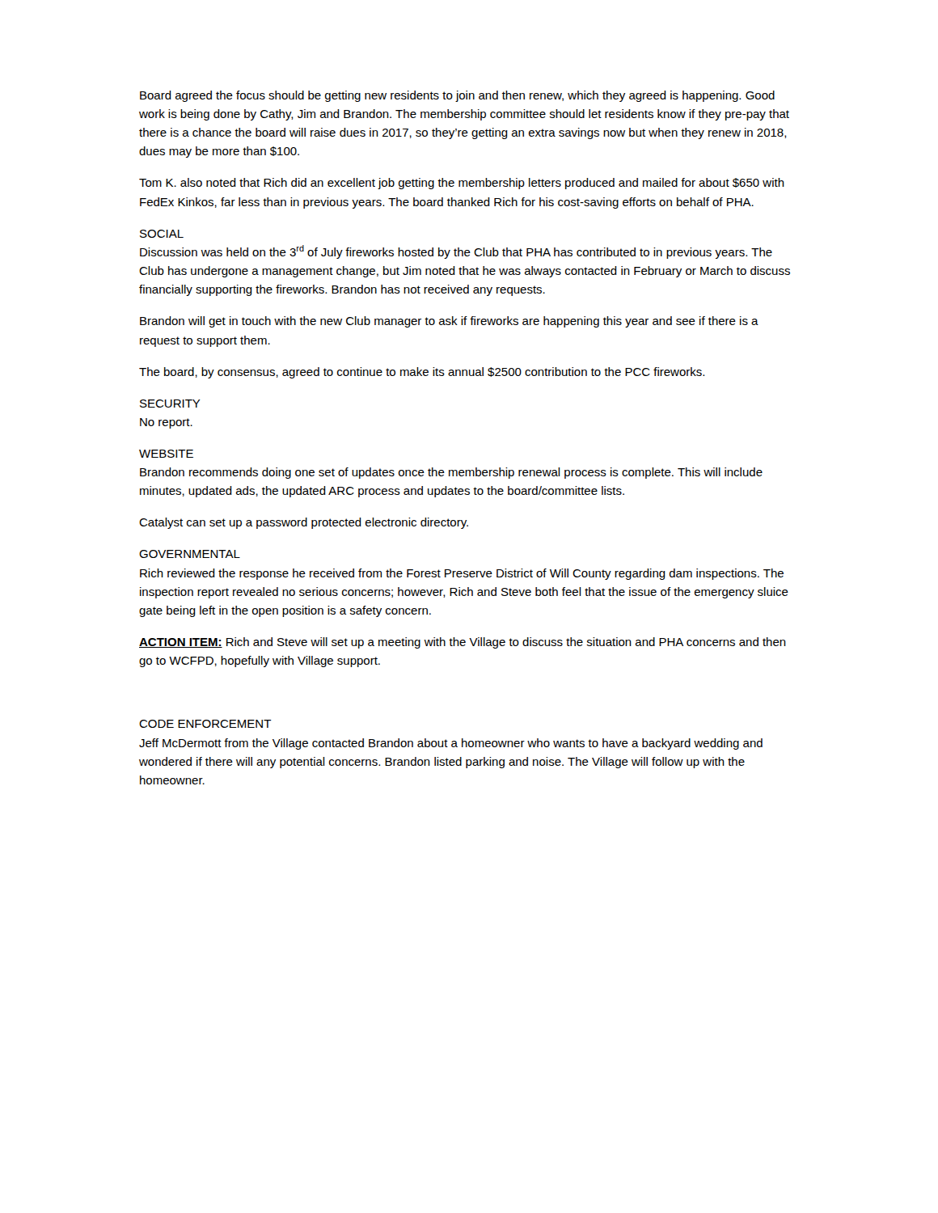Board agreed the focus should be getting new residents to join and then renew, which they agreed is happening. Good work is being done by Cathy, Jim and Brandon. The membership committee should let residents know if they pre-pay that there is a chance the board will raise dues in 2017, so they’re getting an extra savings now but when they renew in 2018, dues may be more than $100.
Tom K. also noted that Rich did an excellent job getting the membership letters produced and mailed for about $650 with FedEx Kinkos, far less than in previous years. The board thanked Rich for his cost-saving efforts on behalf of PHA.
SOCIAL
Discussion was held on the 3rd of July fireworks hosted by the Club that PHA has contributed to in previous years. The Club has undergone a management change, but Jim noted that he was always contacted in February or March to discuss financially supporting the fireworks. Brandon has not received any requests.
Brandon will get in touch with the new Club manager to ask if fireworks are happening this year and see if there is a request to support them.
The board, by consensus, agreed to continue to make its annual $2500 contribution to the PCC fireworks.
SECURITY
No report.
WEBSITE
Brandon recommends doing one set of updates once the membership renewal process is complete. This will include minutes, updated ads, the updated ARC process and updates to the board/committee lists.
Catalyst can set up a password protected electronic directory.
GOVERNMENTAL
Rich reviewed the response he received from the Forest Preserve District of Will County regarding dam inspections. The inspection report revealed no serious concerns; however, Rich and Steve both feel that the issue of the emergency sluice gate being left in the open position is a safety concern.
ACTION ITEM: Rich and Steve will set up a meeting with the Village to discuss the situation and PHA concerns and then go to WCFPD, hopefully with Village support.
CODE ENFORCEMENT
Jeff McDermott from the Village contacted Brandon about a homeowner who wants to have a backyard wedding and wondered if there will any potential concerns. Brandon listed parking and noise. The Village will follow up with the homeowner.